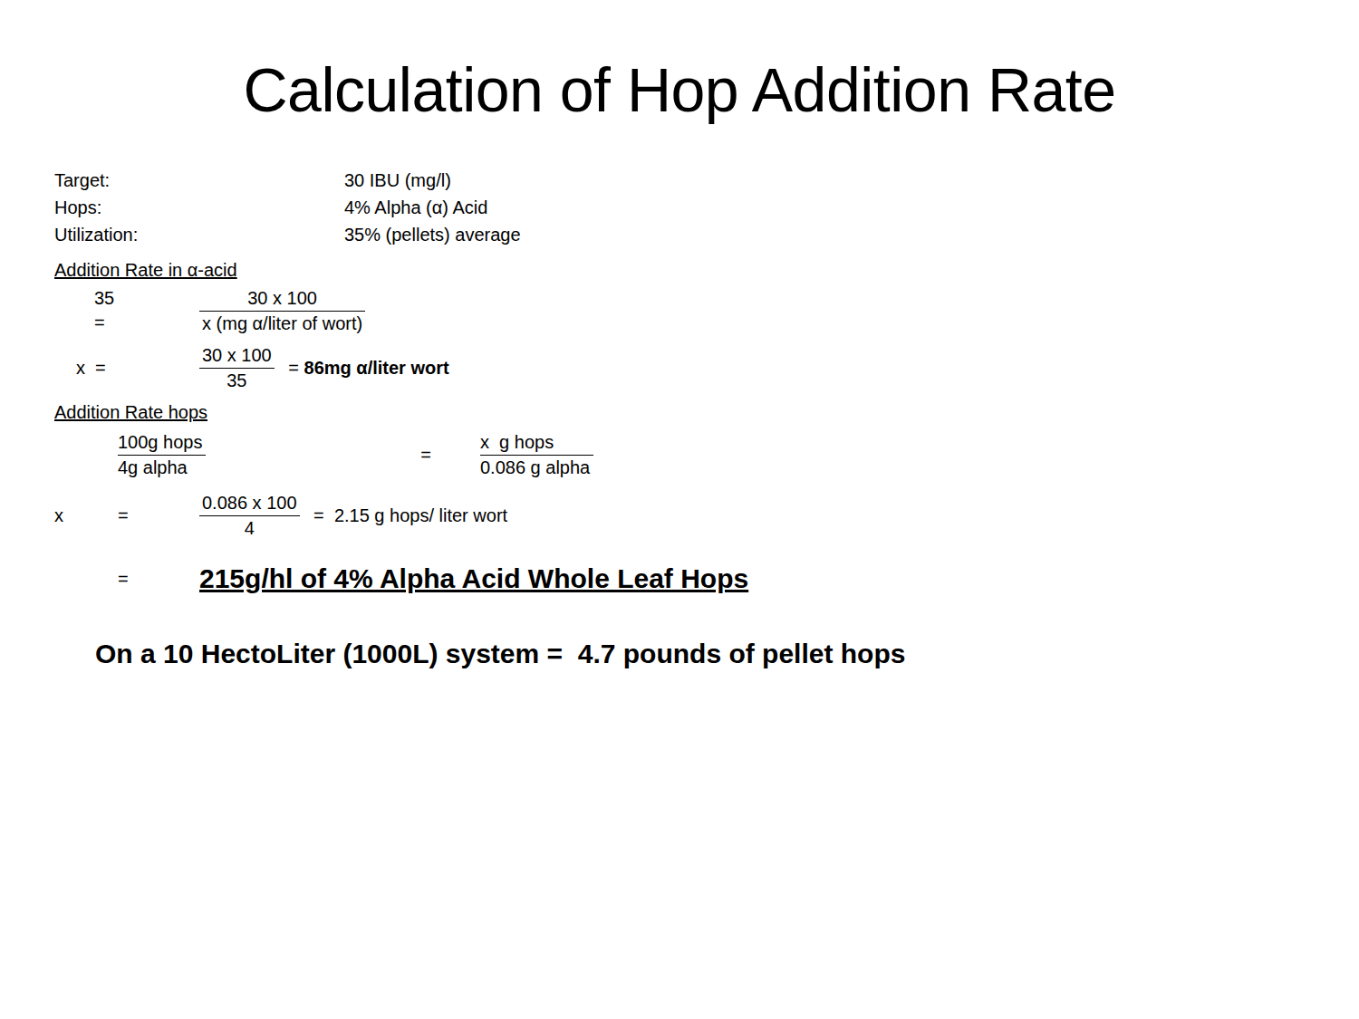Calculation of Hop Addition Rate
Target:
30 IBU (mg/l)
Hops:
4% Alpha (α) Acid
Utilization:
35% (pellets) average
Addition Rate in α-acid
35 =
30 x 100 x (mg α/liter of wort)
x =
30 x 100 35 = 86mg α/liter wort
Addition Rate hops
100g hops 4g alpha
=
x g hops 0.086 g alpha
x
=
0.086 x 100 4 = 2.15 g hops/ liter wort
=
215g/hl of 4% Alpha Acid Whole Leaf Hops
On a 10 HectoLiter (1000L) system = 4.7 pounds of pellet hops